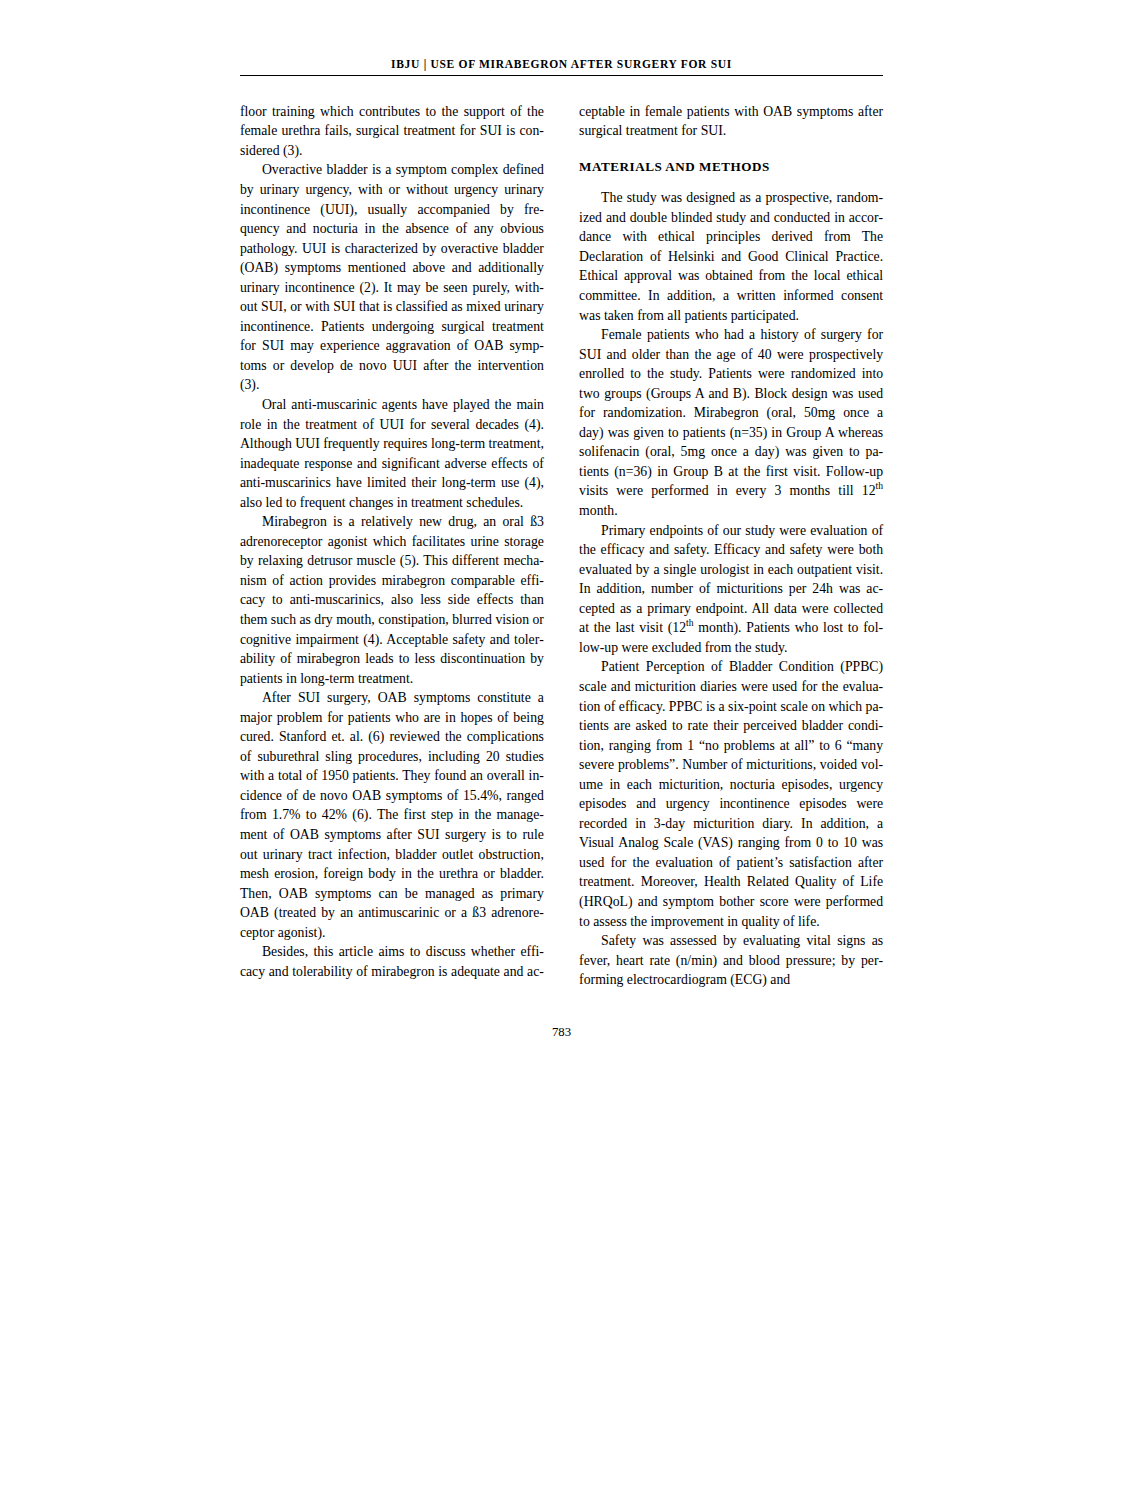IBJU | Use of Mirabegron after Surgery for SUI
floor training which contributes to the support of the female urethra fails, surgical treatment for SUI is considered (3).
Overactive bladder is a symptom complex defined by urinary urgency, with or without urgency urinary incontinence (UUI), usually accompanied by frequency and nocturia in the absence of any obvious pathology. UUI is characterized by overactive bladder (OAB) symptoms mentioned above and additionally urinary incontinence (2). It may be seen purely, without SUI, or with SUI that is classified as mixed urinary incontinence. Patients undergoing surgical treatment for SUI may experience aggravation of OAB symptoms or develop de novo UUI after the intervention (3).
Oral anti-muscarinic agents have played the main role in the treatment of UUI for several decades (4). Although UUI frequently requires long-term treatment, inadequate response and significant adverse effects of anti-muscarinics have limited their long-term use (4), also led to frequent changes in treatment schedules.
Mirabegron is a relatively new drug, an oral ß3 adrenoreceptor agonist which facilitates urine storage by relaxing detrusor muscle (5). This different mechanism of action provides mirabegron comparable efficacy to anti-muscarinics, also less side effects than them such as dry mouth, constipation, blurred vision or cognitive impairment (4). Acceptable safety and tolerability of mirabegron leads to less discontinuation by patients in long-term treatment.
After SUI surgery, OAB symptoms constitute a major problem for patients who are in hopes of being cured. Stanford et. al. (6) reviewed the complications of suburethral sling procedures, including 20 studies with a total of 1950 patients. They found an overall incidence of de novo OAB symptoms of 15.4%, ranged from 1.7% to 42% (6). The first step in the management of OAB symptoms after SUI surgery is to rule out urinary tract infection, bladder outlet obstruction, mesh erosion, foreign body in the urethra or bladder. Then, OAB symptoms can be managed as primary OAB (treated by an antimuscarinic or a ß3 adrenoreceptor agonist).
Besides, this article aims to discuss whether efficacy and tolerability of mirabegron is adequate and acceptable in female patients with OAB symptoms after surgical treatment for SUI.
Materials and Methods
The study was designed as a prospective, randomized and double blinded study and conducted in accordance with ethical principles derived from The Declaration of Helsinki and Good Clinical Practice. Ethical approval was obtained from the local ethical committee. In addition, a written informed consent was taken from all patients participated.
Female patients who had a history of surgery for SUI and older than the age of 40 were prospectively enrolled to the study. Patients were randomized into two groups (Groups A and B). Block design was used for randomization. Mirabegron (oral, 50mg once a day) was given to patients (n=35) in Group A whereas solifenacin (oral, 5mg once a day) was given to patients (n=36) in Group B at the first visit. Follow-up visits were performed in every 3 months till 12th month.
Primary endpoints of our study were evaluation of the efficacy and safety. Efficacy and safety were both evaluated by a single urologist in each outpatient visit. In addition, number of micturitions per 24h was accepted as a primary endpoint. All data were collected at the last visit (12th month). Patients who lost to follow-up were excluded from the study.
Patient Perception of Bladder Condition (PPBC) scale and micturition diaries were used for the evaluation of efficacy. PPBC is a six-point scale on which patients are asked to rate their perceived bladder condition, ranging from 1 “no problems at all” to 6 “many severe problems”. Number of micturitions, voided volume in each micturition, nocturia episodes, urgency episodes and urgency incontinence episodes were recorded in 3-day micturition diary. In addition, a Visual Analog Scale (VAS) ranging from 0 to 10 was used for the evaluation of patient’s satisfaction after treatment. Moreover, Health Related Quality of Life (HRQoL) and symptom bother score were performed to assess the improvement in quality of life.
Safety was assessed by evaluating vital signs as fever, heart rate (n/min) and blood pressure; by performing electrocardiogram (ECG) and
783